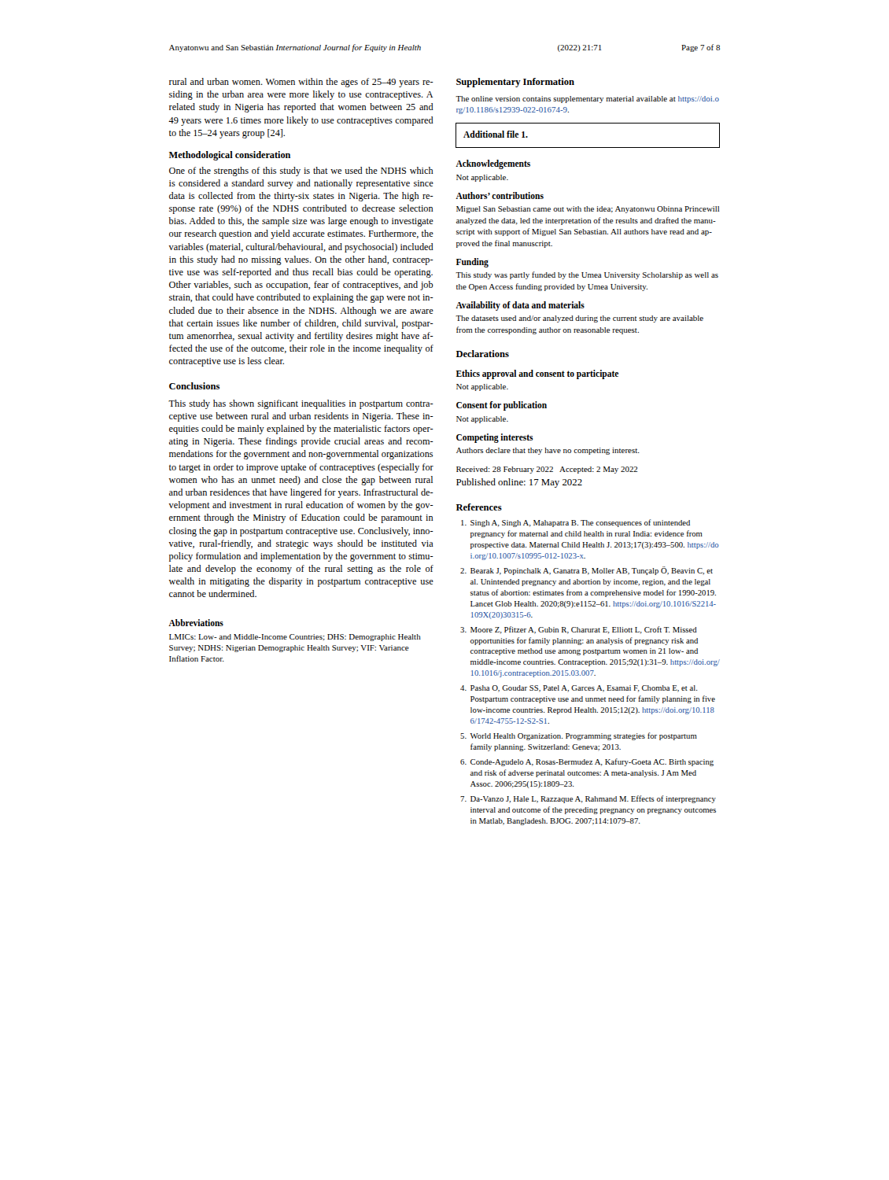Anyatonwu and San Sebastián International Journal for Equity in Health
(2022) 21:71
Page 7 of 8
rural and urban women. Women within the ages of 25–49 years residing in the urban area were more likely to use contraceptives. A related study in Nigeria has reported that women between 25 and 49 years were 1.6 times more likely to use contraceptives compared to the 15–24 years group [24].
Methodological consideration
One of the strengths of this study is that we used the NDHS which is considered a standard survey and nationally representative since data is collected from the thirty-six states in Nigeria. The high response rate (99%) of the NDHS contributed to decrease selection bias. Added to this, the sample size was large enough to investigate our research question and yield accurate estimates. Furthermore, the variables (material, cultural/behavioural, and psychosocial) included in this study had no missing values. On the other hand, contraceptive use was self-reported and thus recall bias could be operating. Other variables, such as occupation, fear of contraceptives, and job strain, that could have contributed to explaining the gap were not included due to their absence in the NDHS. Although we are aware that certain issues like number of children, child survival, postpartum amenorrhea, sexual activity and fertility desires might have affected the use of the outcome, their role in the income inequality of contraceptive use is less clear.
Conclusions
This study has shown significant inequalities in postpartum contraceptive use between rural and urban residents in Nigeria. These inequities could be mainly explained by the materialistic factors operating in Nigeria. These findings provide crucial areas and recommendations for the government and non-governmental organizations to target in order to improve uptake of contraceptives (especially for women who has an unmet need) and close the gap between rural and urban residences that have lingered for years. Infrastructural development and investment in rural education of women by the government through the Ministry of Education could be paramount in closing the gap in postpartum contraceptive use. Conclusively, innovative, rural-friendly, and strategic ways should be instituted via policy formulation and implementation by the government to stimulate and develop the economy of the rural setting as the role of wealth in mitigating the disparity in postpartum contraceptive use cannot be undermined.
Abbreviations
LMICs: Low- and Middle-Income Countries; DHS: Demographic Health Survey; NDHS: Nigerian Demographic Health Survey; VIF: Variance Inflation Factor.
Supplementary Information
The online version contains supplementary material available at https://doi.org/10.1186/s12939-022-01674-9.
Additional file 1.
Acknowledgements
Not applicable.
Authors’ contributions
Miguel San Sebastian came out with the idea; Anyatonwu Obinna Princewill analyzed the data, led the interpretation of the results and drafted the manuscript with support of Miguel San Sebastian. All authors have read and approved the final manuscript.
Funding
This study was partly funded by the Umea University Scholarship as well as the Open Access funding provided by Umea University.
Availability of data and materials
The datasets used and/or analyzed during the current study are available from the corresponding author on reasonable request.
Declarations
Ethics approval and consent to participate
Not applicable.
Consent for publication
Not applicable.
Competing interests
Authors declare that they have no competing interest.
Received: 28 February 2022 Accepted: 2 May 2022
Published online: 17 May 2022
References
Singh A, Singh A, Mahapatra B. The consequences of unintended pregnancy for maternal and child health in rural India: evidence from prospective data. Maternal Child Health J. 2013;17(3):493–500. https://doi.org/10.1007/s10995-012-1023-x.
Bearak J, Popinchalk A, Ganatra B, Moller AB, Tunçalp Ö, Beavin C, et al. Unintended pregnancy and abortion by income, region, and the legal status of abortion: estimates from a comprehensive model for 1990-2019. Lancet Glob Health. 2020;8(9):e1152–61. https://doi.org/10.1016/S2214-109X(20)30315-6.
Moore Z, Pfitzer A, Gubin R, Charurat E, Elliott L, Croft T. Missed opportunities for family planning: an analysis of pregnancy risk and contraceptive method use among postpartum women in 21 low- and middle-income countries. Contraception. 2015;92(1):31–9. https://doi.org/10.1016/j.contraception.2015.03.007.
Pasha O, Goudar SS, Patel A, Garces A, Esamai F, Chomba E, et al. Postpartum contraceptive use and unmet need for family planning in five low-income countries. Reprod Health. 2015;12(2). https://doi.org/10.1186/1742-4755-12-S2-S1.
World Health Organization. Programming strategies for postpartum family planning. Switzerland: Geneva; 2013.
Conde-Agudelo A, Rosas-Bermudez A, Kafury-Goeta AC. Birth spacing and risk of adverse perinatal outcomes: A meta-analysis. J Am Med Assoc. 2006;295(15):1809–23.
Da-Vanzo J, Hale L, Razzaque A, Rahmand M. Effects of interpregnancy interval and outcome of the preceding pregnancy on pregnancy outcomes in Matlab, Bangladesh. BJOG. 2007;114:1079–87.